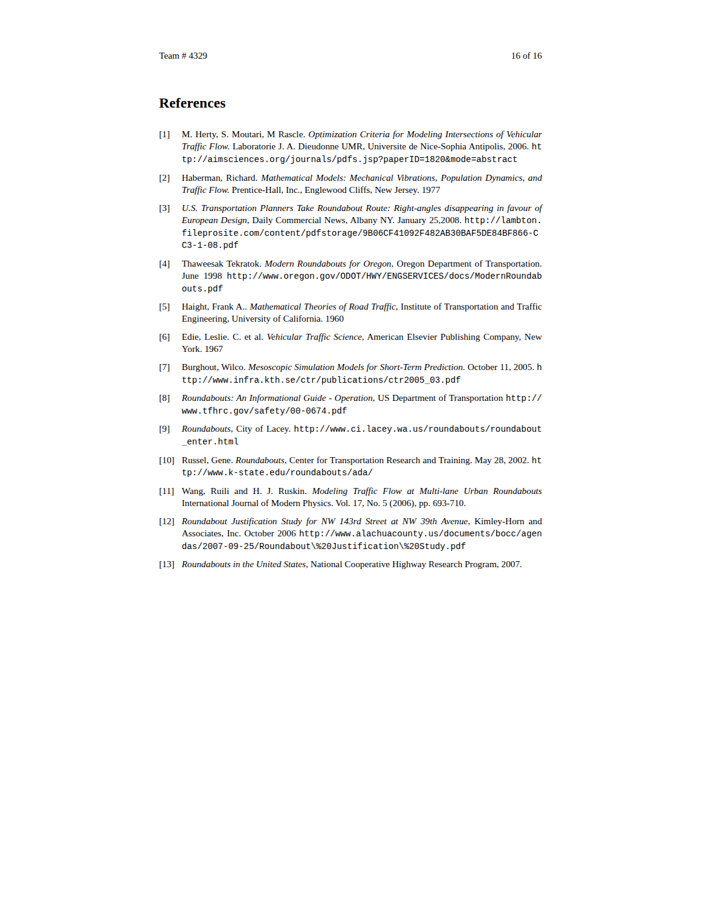Team # 4329
16 of 16
References
[1] M. Herty, S. Moutari, M Rascle. Optimization Criteria for Modeling Intersections of Vehicular Traffic Flow. Laboratorie J. A. Dieudonne UMR, Universite de Nice-Sophia Antipolis, 2006. http://aimsciences.org/journals/pdfs.jsp?paperID=1820&mode=abstract
[2] Haberman, Richard. Mathematical Models: Mechanical Vibrations, Population Dynamics, and Traffic Flow. Prentice-Hall, Inc., Englewood Cliffs, New Jersey. 1977
[3] U.S. Transportation Planners Take Roundabout Route: Right-angles disappearing in favour of European Design, Daily Commercial News, Albany NY. January 25,2008. http://lambton.fileprosite.com/content/pdfstorage/9B06CF41092F482AB30BAF5DE84BF866-CC3-1-08.pdf
[4] Thaweesak Tekratok. Modern Roundabouts for Oregon, Oregon Department of Transportation. June 1998 http://www.oregon.gov/ODOT/HWY/ENGSERVICES/docs/ModernRoundabouts.pdf
[5] Haight, Frank A.. Mathematical Theories of Road Traffic, Institute of Transportation and Traffic Engineering, University of California. 1960
[6] Edie, Leslie. C. et al. Vehicular Traffic Science, American Elsevier Publishing Company, New York. 1967
[7] Burghout, Wilco. Mesoscopic Simulation Models for Short-Term Prediction. October 11, 2005. http://www.infra.kth.se/ctr/publications/ctr2005_03.pdf
[8] Roundabouts: An Informational Guide - Operation, US Department of Transportation http://www.tfhrc.gov/safety/00-0674.pdf
[9] Roundabouts, City of Lacey. http://www.ci.lacey.wa.us/roundabouts/roundabout_enter.html
[10] Russel, Gene. Roundabouts, Center for Transportation Research and Training. May 28, 2002. http://www.k-state.edu/roundabouts/ada/
[11] Wang, Ruili and H. J. Ruskin. Modeling Traffic Flow at Multi-lane Urban Roundabouts International Journal of Modern Physics. Vol. 17, No. 5 (2006), pp. 693-710.
[12] Roundabout Justification Study for NW 143rd Street at NW 39th Avenue, Kimley-Horn and Associates, Inc. October 2006 http://www.alachuacounty.us/documents/bocc/agendas/2007-09-25/Roundabout\%20Justification\%20Study.pdf
[13] Roundabouts in the United States, National Cooperative Highway Research Program, 2007.